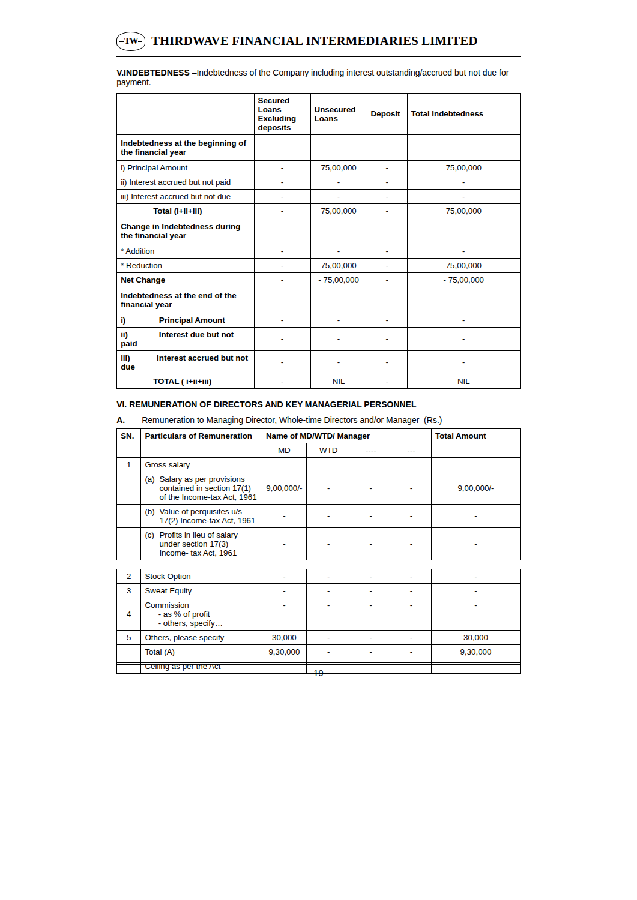TW
THIRDWAVE FINANCIAL INTERMEDIARIES LIMITED
V.INDEBTEDNESS –Indebtedness of the Company including interest outstanding/accrued but not due for payment.
| | Secured Loans Excluding deposits | Unsecured Loans | Deposit | Total Indebtedness |
| --- | --- | --- | --- | --- |
| Indebtedness at the beginning of the financial year | | | | |
| i) Principal Amount | - | 75,00,000 | - | 75,00,000 |
| ii) Interest accrued but not paid | - | - | - | - |
| iii) Interest accrued but not due | - | - | - | - |
| Total (i+ii+iii) | - | 75,00,000 | - | 75,00,000 |
| Change in Indebtedness during the financial year | | | | |
| * Addition | - | - | - | - |
| * Reduction | - | 75,00,000 | - | 75,00,000 |
| Net Change | - | - 75,00,000 | - | - 75,00,000 |
| Indebtedness at the end of the financial year | | | | |
| i) Principal Amount | - | - | - | - |
| ii) Interest due but not paid | - | - | - | - |
| iii) Interest accrued but not due | - | - | - | - |
| TOTAL ( i+ii+iii) | - | NIL | - | NIL |
VI. REMUNERATION OF DIRECTORS AND KEY MANAGERIAL PERSONNEL
A.
Remuneration to Managing Director, Whole-time Directors and/or Manager (Rs.)
| SN. | Particulars of Remuneration | Name of MD/WTD/ Manager | Total Amount |
| --- | --- | --- | --- |
| | | MD | WTD | ---- | --- | |
| 1 | Gross salary | | | | | |
| | (a) Salary as per provisions contained in section 17(1) of the Income-tax Act, 1961 | 9,00,000/- | - | - | - | 9,00,000/- |
| | (b) Value of perquisites u/s 17(2) Income-tax Act, 1961 | - | - | - | - | - |
| | (c) Profits in lieu of salary under section 17(3) Income- tax Act, 1961 | - | - | - | - | - |
| 2 | Stock Option | - | - | - | - | - |
| 3 | Sweat Equity | - | - | - | - | - |
| 4 | Commission - as % of profit - others, specify… | - | - | - | - | - |
| 5 | Others, please specify | 30,000 | - | - | - | 30,000 |
| | Total (A) | 9,30,000 | - | - | - | 9,30,000 |
| | Ceiling as per the Act | | | | | |
19